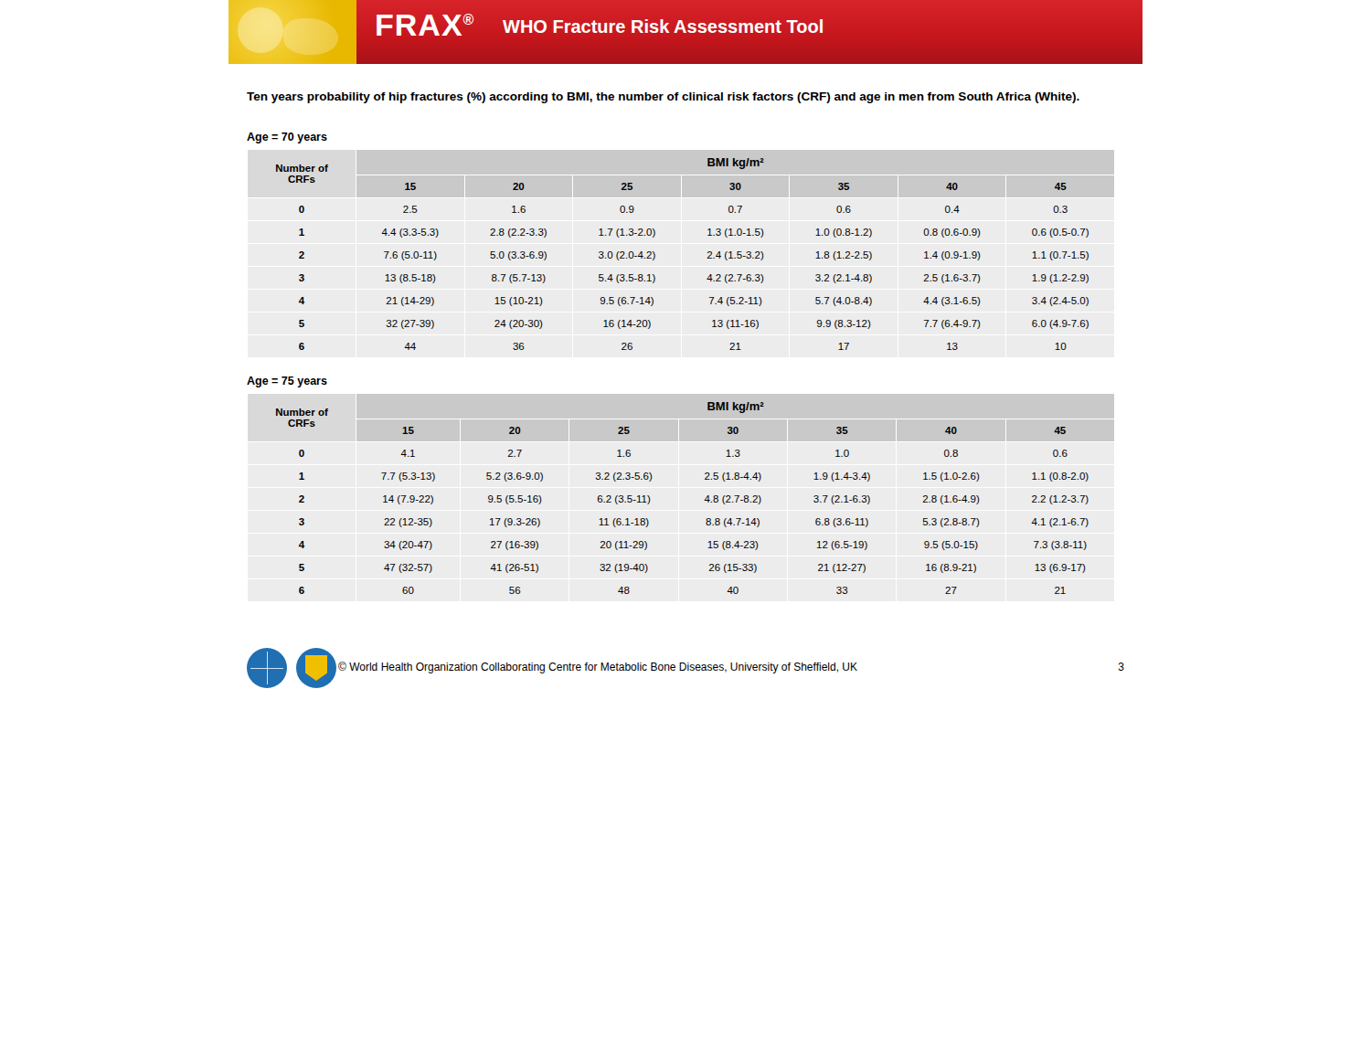FRAX®
WHO Fracture Risk Assessment Tool
Ten years probability of hip fractures (%) according to BMI, the number of clinical risk factors (CRF) and age in men from South Africa (White).
Age = 70 years
| Number of CRFs | BMI kg/m² |
| --- | --- |
| 15 | 20 | 25 | 30 | 35 | 40 | 45 |
| 0 | 2.5 | 1.6 | 0.9 | 0.7 | 0.6 | 0.4 | 0.3 |
| 1 | 4.4 (3.3-5.3) | 2.8 (2.2-3.3) | 1.7 (1.3-2.0) | 1.3 (1.0-1.5) | 1.0 (0.8-1.2) | 0.8 (0.6-0.9) | 0.6 (0.5-0.7) |
| 2 | 7.6 (5.0-11) | 5.0 (3.3-6.9) | 3.0 (2.0-4.2) | 2.4 (1.5-3.2) | 1.8 (1.2-2.5) | 1.4 (0.9-1.9) | 1.1 (0.7-1.5) |
| 3 | 13 (8.5-18) | 8.7 (5.7-13) | 5.4 (3.5-8.1) | 4.2 (2.7-6.3) | 3.2 (2.1-4.8) | 2.5 (1.6-3.7) | 1.9 (1.2-2.9) |
| 4 | 21 (14-29) | 15 (10-21) | 9.5 (6.7-14) | 7.4 (5.2-11) | 5.7 (4.0-8.4) | 4.4 (3.1-6.5) | 3.4 (2.4-5.0) |
| 5 | 32 (27-39) | 24 (20-30) | 16 (14-20) | 13 (11-16) | 9.9 (8.3-12) | 7.7 (6.4-9.7) | 6.0 (4.9-7.6) |
| 6 | 44 | 36 | 26 | 21 | 17 | 13 | 10 |
Age = 75 years
| Number of CRFs | BMI kg/m² |
| --- | --- |
| 15 | 20 | 25 | 30 | 35 | 40 | 45 |
| 0 | 4.1 | 2.7 | 1.6 | 1.3 | 1.0 | 0.8 | 0.6 |
| 1 | 7.7 (5.3-13) | 5.2 (3.6-9.0) | 3.2 (2.3-5.6) | 2.5 (1.8-4.4) | 1.9 (1.4-3.4) | 1.5 (1.0-2.6) | 1.1 (0.8-2.0) |
| 2 | 14 (7.9-22) | 9.5 (5.5-16) | 6.2 (3.5-11) | 4.8 (2.7-8.2) | 3.7 (2.1-6.3) | 2.8 (1.6-4.9) | 2.2 (1.2-3.7) |
| 3 | 22 (12-35) | 17 (9.3-26) | 11 (6.1-18) | 8.8 (4.7-14) | 6.8 (3.6-11) | 5.3 (2.8-8.7) | 4.1 (2.1-6.7) |
| 4 | 34 (20-47) | 27 (16-39) | 20 (11-29) | 15 (8.4-23) | 12 (6.5-19) | 9.5 (5.0-15) | 7.3 (3.8-11) |
| 5 | 47 (32-57) | 41 (26-51) | 32 (19-40) | 26 (15-33) | 21 (12-27) | 16 (8.9-21) | 13 (6.9-17) |
| 6 | 60 | 56 | 48 | 40 | 33 | 27 | 21 |
© World Health Organization Collaborating Centre for Metabolic Bone Diseases, University of Sheffield, UK
3